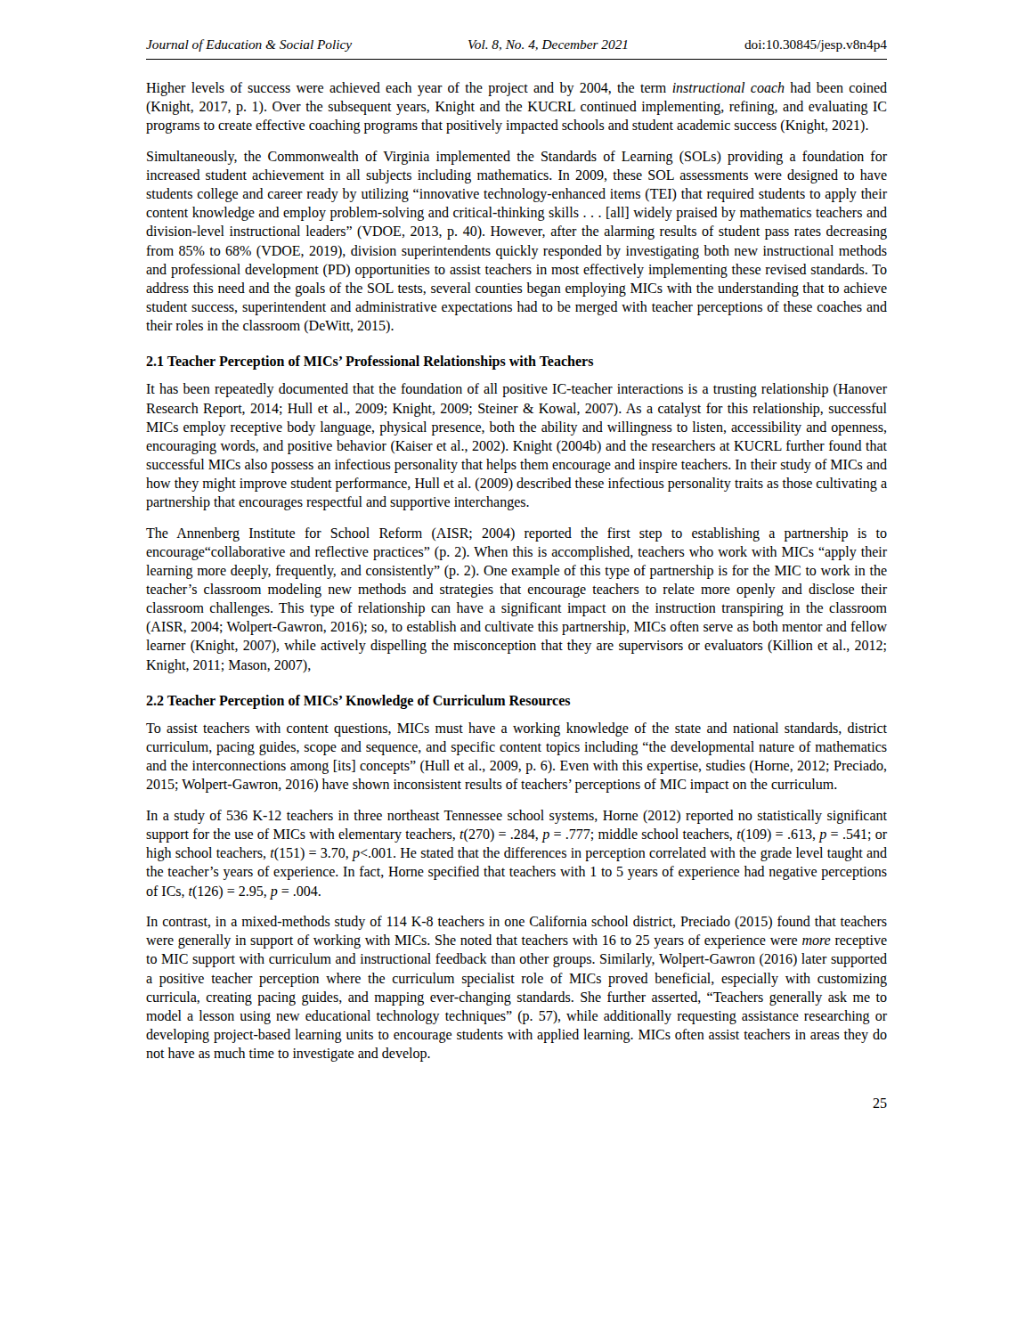Journal of Education & Social Policy Vol. 8, No. 4, December 2021 doi:10.30845/jesp.v8n4p4
Higher levels of success were achieved each year of the project and by 2004, the term instructional coach had been coined (Knight, 2017, p. 1). Over the subsequent years, Knight and the KUCRL continued implementing, refining, and evaluating IC programs to create effective coaching programs that positively impacted schools and student academic success (Knight, 2021).
Simultaneously, the Commonwealth of Virginia implemented the Standards of Learning (SOLs) providing a foundation for increased student achievement in all subjects including mathematics. In 2009, these SOL assessments were designed to have students college and career ready by utilizing “innovative technology-enhanced items (TEI) that required students to apply their content knowledge and employ problem-solving and critical-thinking skills . . . [all] widely praised by mathematics teachers and division-level instructional leaders” (VDOE, 2013, p. 40). However, after the alarming results of student pass rates decreasing from 85% to 68% (VDOE, 2019), division superintendents quickly responded by investigating both new instructional methods and professional development (PD) opportunities to assist teachers in most effectively implementing these revised standards. To address this need and the goals of the SOL tests, several counties began employing MICs with the understanding that to achieve student success, superintendent and administrative expectations had to be merged with teacher perceptions of these coaches and their roles in the classroom (DeWitt, 2015).
2.1 Teacher Perception of MICs’ Professional Relationships with Teachers
It has been repeatedly documented that the foundation of all positive IC-teacher interactions is a trusting relationship (Hanover Research Report, 2014; Hull et al., 2009; Knight, 2009; Steiner & Kowal, 2007). As a catalyst for this relationship, successful MICs employ receptive body language, physical presence, both the ability and willingness to listen, accessibility and openness, encouraging words, and positive behavior (Kaiser et al., 2002). Knight (2004b) and the researchers at KUCRL further found that successful MICs also possess an infectious personality that helps them encourage and inspire teachers. In their study of MICs and how they might improve student performance, Hull et al. (2009) described these infectious personality traits as those cultivating a partnership that encourages respectful and supportive interchanges.
The Annenberg Institute for School Reform (AISR; 2004) reported the first step to establishing a partnership is to encourage“collaborative and reflective practices” (p. 2). When this is accomplished, teachers who work with MICs “apply their learning more deeply, frequently, and consistently” (p. 2). One example of this type of partnership is for the MIC to work in the teacher’s classroom modeling new methods and strategies that encourage teachers to relate more openly and disclose their classroom challenges. This type of relationship can have a significant impact on the instruction transpiring in the classroom (AISR, 2004; Wolpert-Gawron, 2016); so, to establish and cultivate this partnership, MICs often serve as both mentor and fellow learner (Knight, 2007), while actively dispelling the misconception that they are supervisors or evaluators (Killion et al., 2012; Knight, 2011; Mason, 2007),
2.2 Teacher Perception of MICs’ Knowledge of Curriculum Resources
To assist teachers with content questions, MICs must have a working knowledge of the state and national standards, district curriculum, pacing guides, scope and sequence, and specific content topics including “the developmental nature of mathematics and the interconnections among [its] concepts” (Hull et al., 2009, p. 6). Even with this expertise, studies (Horne, 2012; Preciado, 2015; Wolpert-Gawron, 2016) have shown inconsistent results of teachers’ perceptions of MIC impact on the curriculum.
In a study of 536 K-12 teachers in three northeast Tennessee school systems, Horne (2012) reported no statistically significant support for the use of MICs with elementary teachers, t(270) = .284, p = .777; middle school teachers, t(109) = .613, p = .541; or high school teachers, t(151) = 3.70, p<.001. He stated that the differences in perception correlated with the grade level taught and the teacher’s years of experience. In fact, Horne specified that teachers with 1 to 5 years of experience had negative perceptions of ICs, t(126) = 2.95, p = .004.
In contrast, in a mixed-methods study of 114 K-8 teachers in one California school district, Preciado (2015) found that teachers were generally in support of working with MICs. She noted that teachers with 16 to 25 years of experience were more receptive to MIC support with curriculum and instructional feedback than other groups. Similarly, Wolpert-Gawron (2016) later supported a positive teacher perception where the curriculum specialist role of MICs proved beneficial, especially with customizing curricula, creating pacing guides, and mapping ever-changing standards. She further asserted, “Teachers generally ask me to model a lesson using new educational technology techniques” (p. 57), while additionally requesting assistance researching or developing project-based learning units to encourage students with applied learning. MICs often assist teachers in areas they do not have as much time to investigate and develop.
25